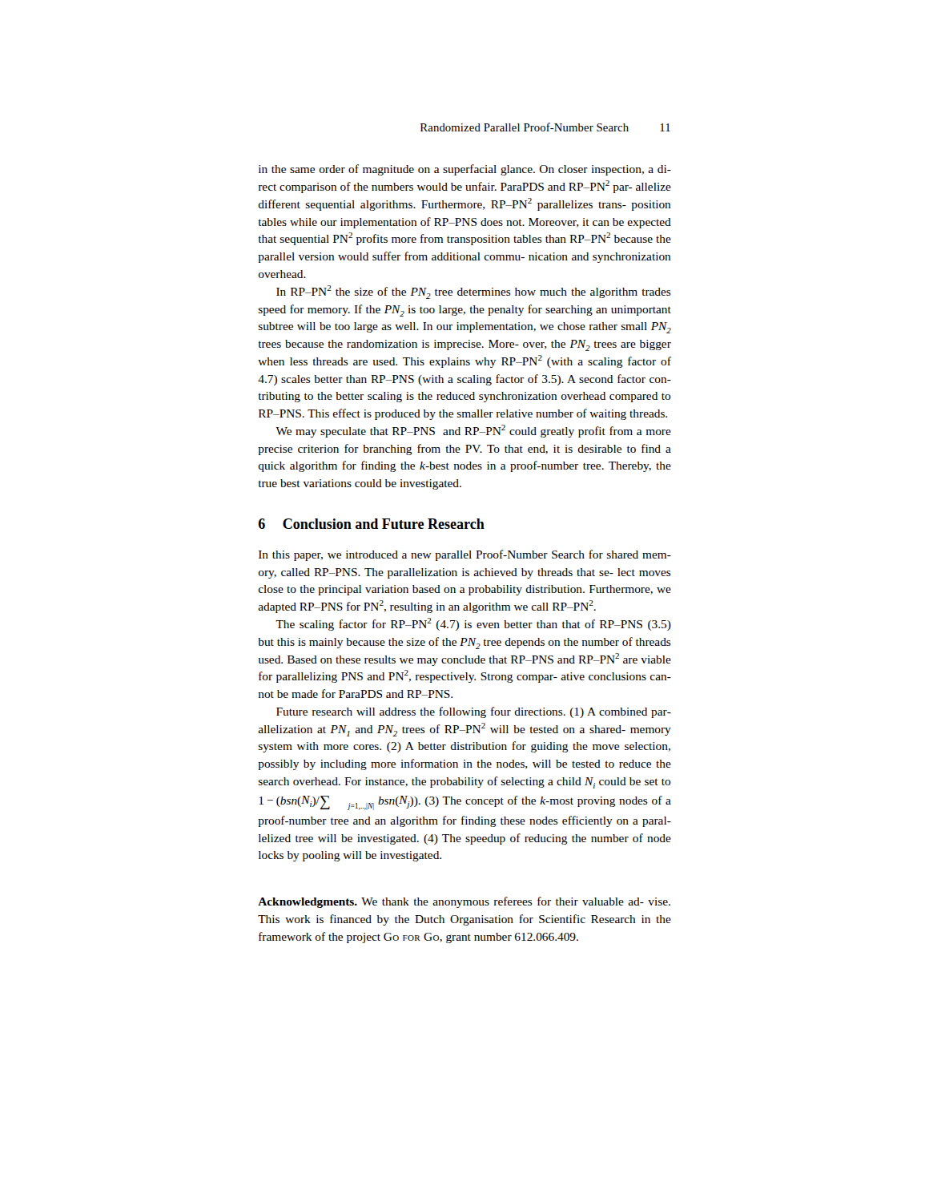Randomized Parallel Proof-Number Search 11
in the same order of magnitude on a superfacial glance. On closer inspection, a direct comparison of the numbers would be unfair. ParaPDS and RP–PN2 par- allelize different sequential algorithms. Furthermore, RP–PN2 parallelizes trans- position tables while our implementation of RP–PNS does not. Moreover, it can be expected that sequential PN2 profits more from transposition tables than RP–PN2 because the parallel version would suffer from additional commu- nication and synchronization overhead.
In RP–PN2 the size of the PN2 tree determines how much the algorithm trades speed for memory. If the PN2 is too large, the penalty for searching an unimportant subtree will be too large as well. In our implementation, we chose rather small PN2 trees because the randomization is imprecise. More- over, the PN2 trees are bigger when less threads are used. This explains why RP–PN2 (with a scaling factor of 4.7) scales better than RP–PNS (with a scaling factor of 3.5). A second factor contributing to the better scaling is the reduced synchronization overhead compared to RP–PNS. This effect is produced by the smaller relative number of waiting threads.
We may speculate that RP–PNS and RP–PN2 could greatly profit from a more precise criterion for branching from the PV. To that end, it is desirable to find a quick algorithm for finding the k-best nodes in a proof-number tree. Thereby, the true best variations could be investigated.
6 Conclusion and Future Research
In this paper, we introduced a new parallel Proof-Number Search for shared memory, called RP–PNS. The parallelization is achieved by threads that se- lect moves close to the principal variation based on a probability distribution. Furthermore, we adapted RP–PNS for PN2, resulting in an algorithm we call RP–PN2.
The scaling factor for RP–PN2 (4.7) is even better than that of RP–PNS (3.5) but this is mainly because the size of the PN2 tree depends on the number of threads used. Based on these results we may conclude that RP–PNS and RP–PN2 are viable for parallelizing PNS and PN2, respectively. Strong compar- ative conclusions cannot be made for ParaPDS and RP–PNS.
Future research will address the following four directions. (1) A combined parallelization at PN1 and PN2 trees of RP–PN2 will be tested on a shared- memory system with more cores. (2) A better distribution for guiding the move selection, possibly by including more information in the nodes, will be tested to reduce the search overhead. For instance, the probability of selecting a child Ni could be set to 1 − (bsn(Ni)/∑j=1,..,|N| bsn(Nj)). (3) The concept of the k-most proving nodes of a proof-number tree and an algorithm for finding these nodes efficiently on a parallelized tree will be investigated. (4) The speedup of reducing the number of node locks by pooling will be investigated.
Acknowledgments. We thank the anonymous referees for their valuable ad- vise. This work is financed by the Dutch Organisation for Scientific Research in the framework of the project Go for Go, grant number 612.066.409.